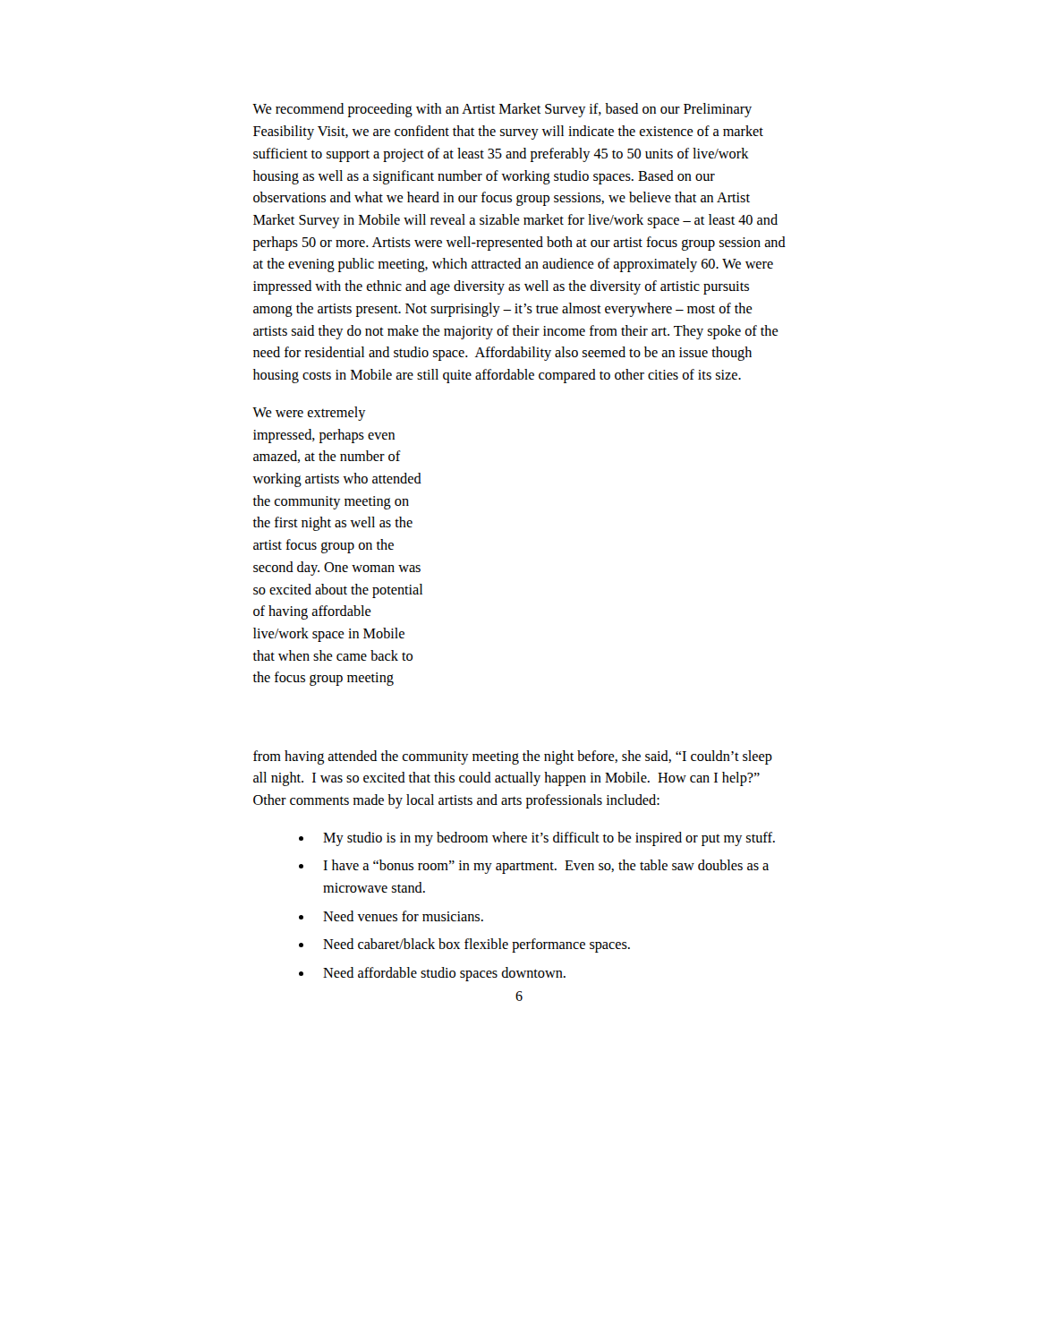We recommend proceeding with an Artist Market Survey if, based on our Preliminary Feasibility Visit, we are confident that the survey will indicate the existence of a market sufficient to support a project of at least 35 and preferably 45 to 50 units of live/work housing as well as a significant number of working studio spaces. Based on our observations and what we heard in our focus group sessions, we believe that an Artist Market Survey in Mobile will reveal a sizable market for live/work space – at least 40 and perhaps 50 or more. Artists were well-represented both at our artist focus group session and at the evening public meeting, which attracted an audience of approximately 60. We were impressed with the ethnic and age diversity as well as the diversity of artistic pursuits among the artists present. Not surprisingly – it’s true almost everywhere – most of the artists said they do not make the majority of their income from their art. They spoke of the need for residential and studio space. Affordability also seemed to be an issue though housing costs in Mobile are still quite affordable compared to other cities of its size.
We were extremely impressed, perhaps even amazed, at the number of working artists who attended the community meeting on the first night as well as the artist focus group on the second day. One woman was so excited about the potential of having affordable live/work space in Mobile that when she came back to the focus group meeting
from having attended the community meeting the night before, she said, “I couldn’t sleep all night. I was so excited that this could actually happen in Mobile. How can I help?” Other comments made by local artists and arts professionals included:
My studio is in my bedroom where it’s difficult to be inspired or put my stuff.
I have a “bonus room” in my apartment. Even so, the table saw doubles as a microwave stand.
Need venues for musicians.
Need cabaret/black box flexible performance spaces.
Need affordable studio spaces downtown.
6